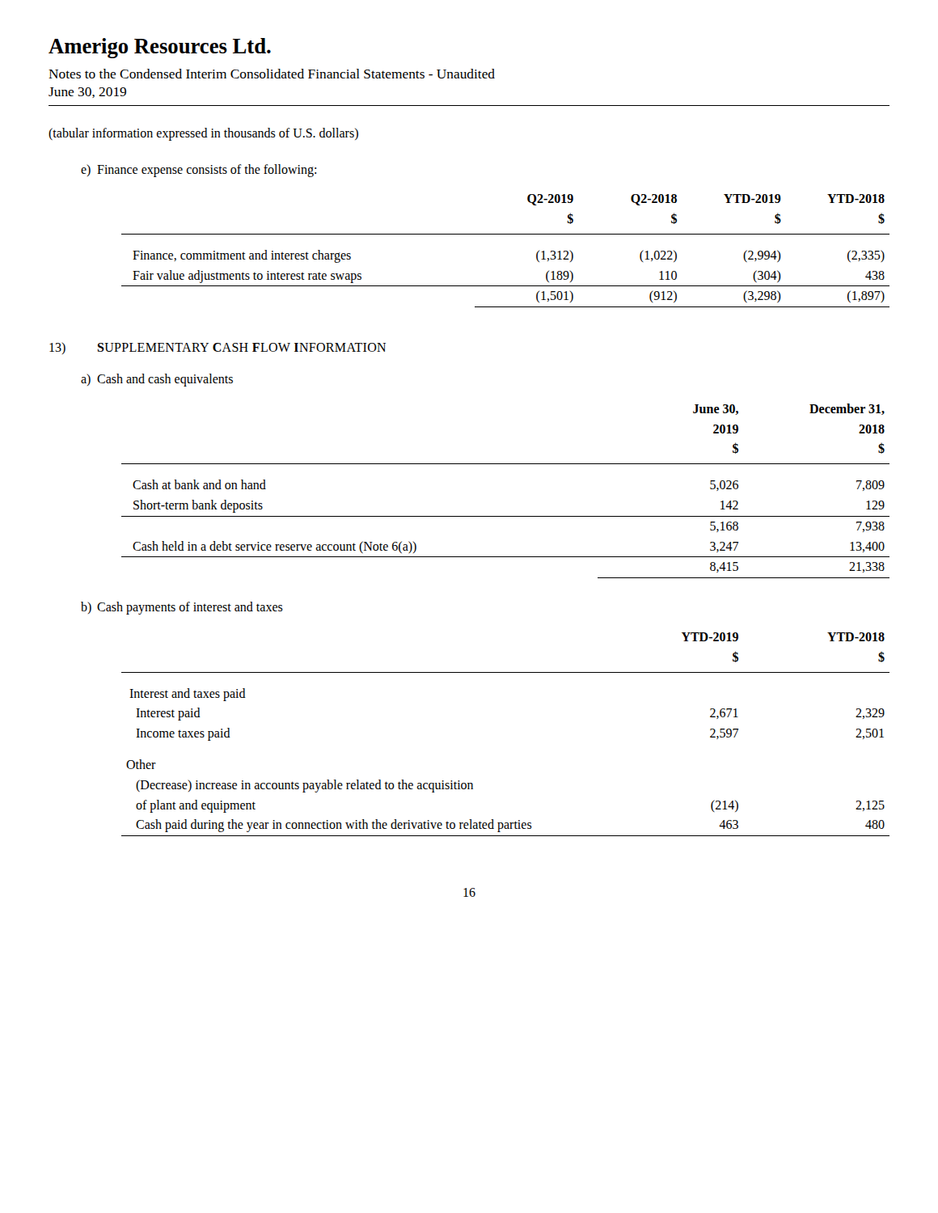Amerigo Resources Ltd.
Notes to the Condensed Interim Consolidated Financial Statements - Unaudited
June 30, 2019
(tabular information expressed in thousands of U.S. dollars)
e)
Finance expense consists of the following:
| | Q2-2019 | Q2-2018 | YTD-2019 | YTD-2018 |
| --- | --- | --- | --- | --- |
| | $ | $ | $ | $ |
| Finance, commitment and interest charges | (1,312) | (1,022) | (2,994) | (2,335) |
| Fair value adjustments to interest rate swaps | (189) | 110 | (304) | 438 |
| | (1,501) | (912) | (3,298) | (1,897) |
13)
SUPPLEMENTARY CASH FLOW INFORMATION
a)
Cash and cash equivalents
| | June 30, | December 31, |
| --- | --- | --- |
| | 2019 | 2018 |
| | $ | $ |
| Cash at bank and on hand | 5,026 | 7,809 |
| Short-term bank deposits | 142 | 129 |
| | 5,168 | 7,938 |
| Cash held in a debt service reserve account (Note 6(a)) | 3,247 | 13,400 |
| | 8,415 | 21,338 |
b)
Cash payments of interest and taxes
| | YTD-2019 | YTD-2018 |
| --- | --- | --- |
| | $ | $ |
| Interest and taxes paid | | |
| Interest paid | 2,671 | 2,329 |
| Income taxes paid | 2,597 | 2,501 |
| Other | | |
| (Decrease) increase in accounts payable related to the acquisition | | |
| of plant and equipment | (214) | 2,125 |
| Cash paid during the year in connection with the derivative to related parties | 463 | 480 |
16